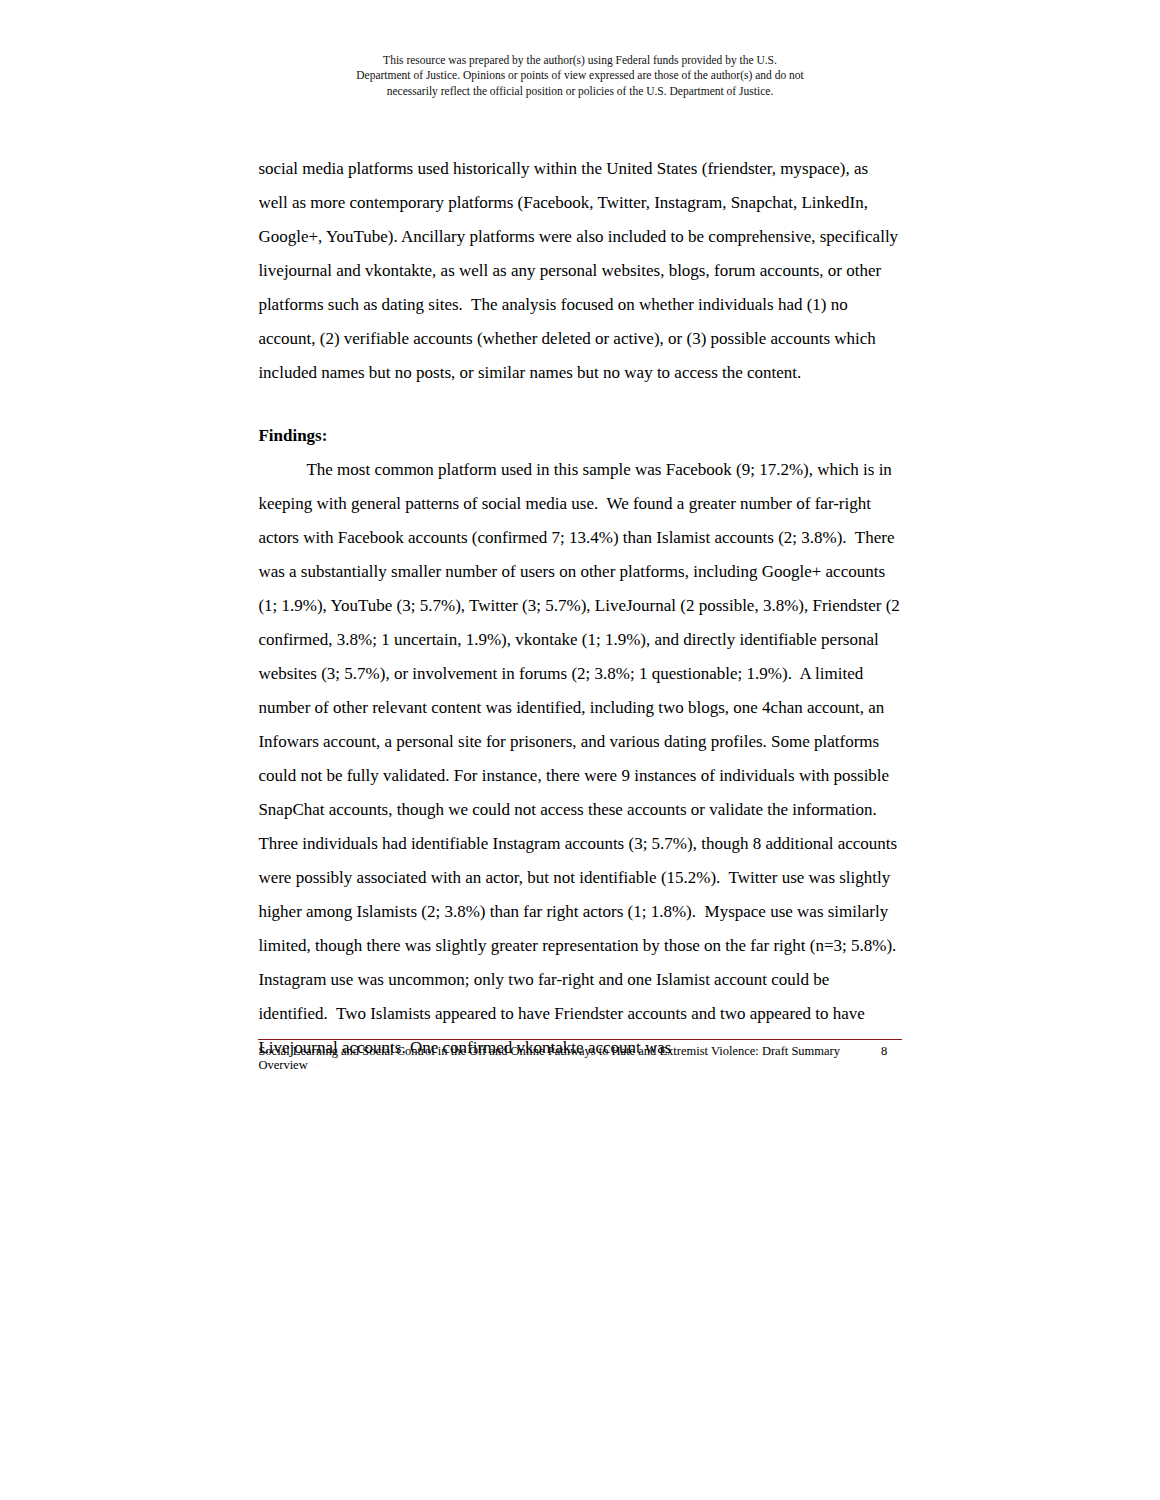This resource was prepared by the author(s) using Federal funds provided by the U.S.
Department of Justice. Opinions or points of view expressed are those of the author(s) and do not
necessarily reflect the official position or policies of the U.S. Department of Justice.
social media platforms used historically within the United States (friendster, myspace), as well as more contemporary platforms (Facebook, Twitter, Instagram, Snapchat, LinkedIn, Google+, YouTube). Ancillary platforms were also included to be comprehensive, specifically livejournal and vkontakte, as well as any personal websites, blogs, forum accounts, or other platforms such as dating sites. The analysis focused on whether individuals had (1) no account, (2) verifiable accounts (whether deleted or active), or (3) possible accounts which included names but no posts, or similar names but no way to access the content.
Findings:
The most common platform used in this sample was Facebook (9; 17.2%), which is in keeping with general patterns of social media use. We found a greater number of far-right actors with Facebook accounts (confirmed 7; 13.4%) than Islamist accounts (2; 3.8%). There was a substantially smaller number of users on other platforms, including Google+ accounts (1; 1.9%), YouTube (3; 5.7%), Twitter (3; 5.7%), LiveJournal (2 possible, 3.8%), Friendster (2 confirmed, 3.8%; 1 uncertain, 1.9%), vkontake (1; 1.9%), and directly identifiable personal websites (3; 5.7%), or involvement in forums (2; 3.8%; 1 questionable; 1.9%). A limited number of other relevant content was identified, including two blogs, one 4chan account, an Infowars account, a personal site for prisoners, and various dating profiles. Some platforms could not be fully validated. For instance, there were 9 instances of individuals with possible SnapChat accounts, though we could not access these accounts or validate the information. Three individuals had identifiable Instagram accounts (3; 5.7%), though 8 additional accounts were possibly associated with an actor, but not identifiable (15.2%). Twitter use was slightly higher among Islamists (2; 3.8%) than far right actors (1; 1.8%). Myspace use was similarly limited, though there was slightly greater representation by those on the far right (n=3; 5.8%). Instagram use was uncommon; only two far-right and one Islamist account could be identified. Two Islamists appeared to have Friendster accounts and two appeared to have Livejournal accounts. One confirmed vkontakte account was
Social Learning and Social Control in the Off and Online Pathways to Hate and Extremist Violence: Draft Summary Overview 8